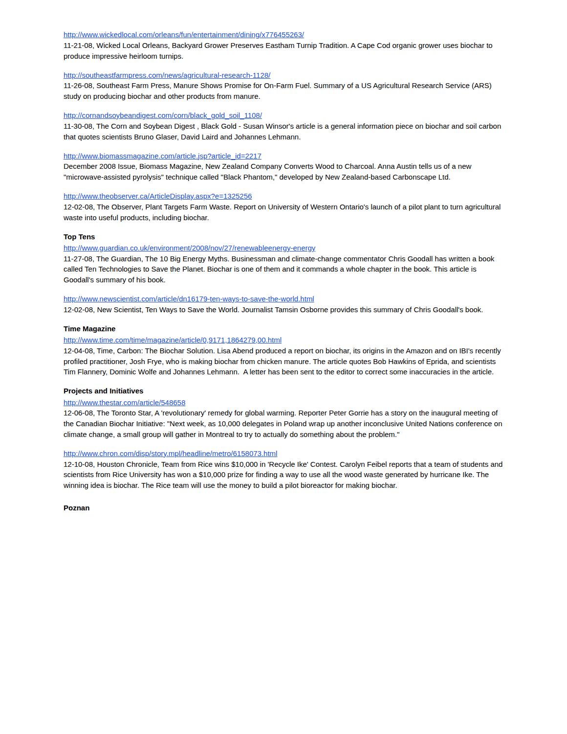http://www.wickedlocal.com/orleans/fun/entertainment/dining/x776455263/ 11-21-08, Wicked Local Orleans, Backyard Grower Preserves Eastham Turnip Tradition. A Cape Cod organic grower uses biochar to produce impressive heirloom turnips.
http://southeastfarmpress.com/news/agricultural-research-1128/ 11-26-08, Southeast Farm Press, Manure Shows Promise for On-Farm Fuel. Summary of a US Agricultural Research Service (ARS) study on producing biochar and other products from manure.
http://cornandsoybeandigest.com/corn/black_gold_soil_1108/ 11-30-08, The Corn and Soybean Digest , Black Gold - Susan Winsor's article is a general information piece on biochar and soil carbon that quotes scientists Bruno Glaser, David Laird and Johannes Lehmann.
http://www.biomassmagazine.com/article.jsp?article_id=2217 December 2008 Issue, Biomass Magazine, New Zealand Company Converts Wood to Charcoal. Anna Austin tells us of a new "microwave-assisted pyrolysis" technique called "Black Phantom," developed by New Zealand-based Carbonscape Ltd.
http://www.theobserver.ca/ArticleDisplay.aspx?e=1325256 12-02-08, The Observer, Plant Targets Farm Waste. Report on University of Western Ontario's launch of a pilot plant to turn agricultural waste into useful products, including biochar.
Top Tens
http://www.guardian.co.uk/environment/2008/nov/27/renewableenergy-energy 11-27-08, The Guardian, The 10 Big Energy Myths. Businessman and climate-change commentator Chris Goodall has written a book called Ten Technologies to Save the Planet. Biochar is one of them and it commands a whole chapter in the book. This article is Goodall's summary of his book.
http://www.newscientist.com/article/dn16179-ten-ways-to-save-the-world.html 12-02-08, New Scientist, Ten Ways to Save the World. Journalist Tamsin Osborne provides this summary of Chris Goodall's book.
Time Magazine
http://www.time.com/time/magazine/article/0,9171,1864279,00.html 12-04-08, Time, Carbon: The Biochar Solution. Lisa Abend produced a report on biochar, its origins in the Amazon and on IBI's recently profiled practitioner, Josh Frye, who is making biochar from chicken manure. The article quotes Bob Hawkins of Eprida, and scientists Tim Flannery, Dominic Wolfe and Johannes Lehmann. A letter has been sent to the editor to correct some inaccuracies in the article.
Projects and Initiatives
http://www.thestar.com/article/548658 12-06-08, The Toronto Star, A 'revolutionary' remedy for global warming. Reporter Peter Gorrie has a story on the inaugural meeting of the Canadian Biochar Initiative: "Next week, as 10,000 delegates in Poland wrap up another inconclusive United Nations conference on climate change, a small group will gather in Montreal to try to actually do something about the problem."
http://www.chron.com/disp/story.mpl/headline/metro/6158073.html 12-10-08, Houston Chronicle, Team from Rice wins $10,000 in 'Recycle Ike' Contest. Carolyn Feibel reports that a team of students and scientists from Rice University has won a $10,000 prize for finding a way to use all the wood waste generated by hurricane Ike. The winning idea is biochar. The Rice team will use the money to build a pilot bioreactor for making biochar.
Poznan